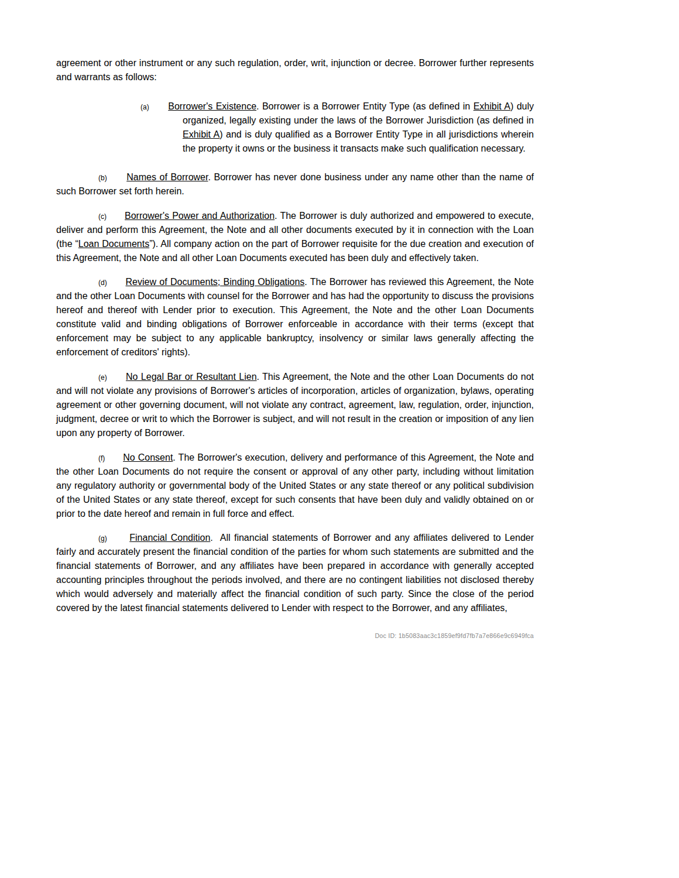agreement or other instrument or any such regulation, order, writ, injunction or decree. Borrower further represents and warrants as follows:
(a) Borrower's Existence. Borrower is a Borrower Entity Type (as defined in Exhibit A) duly organized, legally existing under the laws of the Borrower Jurisdiction (as defined in Exhibit A) and is duly qualified as a Borrower Entity Type in all jurisdictions wherein the property it owns or the business it transacts make such qualification necessary.
(b) Names of Borrower. Borrower has never done business under any name other than the name of such Borrower set forth herein.
(c) Borrower's Power and Authorization. The Borrower is duly authorized and empowered to execute, deliver and perform this Agreement, the Note and all other documents executed by it in connection with the Loan (the “Loan Documents”). All company action on the part of Borrower requisite for the due creation and execution of this Agreement, the Note and all other Loan Documents executed has been duly and effectively taken.
(d) Review of Documents; Binding Obligations. The Borrower has reviewed this Agreement, the Note and the other Loan Documents with counsel for the Borrower and has had the opportunity to discuss the provisions hereof and thereof with Lender prior to execution. This Agreement, the Note and the other Loan Documents constitute valid and binding obligations of Borrower enforceable in accordance with their terms (except that enforcement may be subject to any applicable bankruptcy, insolvency or similar laws generally affecting the enforcement of creditors' rights).
(e) No Legal Bar or Resultant Lien. This Agreement, the Note and the other Loan Documents do not and will not violate any provisions of Borrower's articles of incorporation, articles of organization, bylaws, operating agreement or other governing document, will not violate any contract, agreement, law, regulation, order, injunction, judgment, decree or writ to which the Borrower is subject, and will not result in the creation or imposition of any lien upon any property of Borrower.
(f) No Consent. The Borrower's execution, delivery and performance of this Agreement, the Note and the other Loan Documents do not require the consent or approval of any other party, including without limitation any regulatory authority or governmental body of the United States or any state thereof or any political subdivision of the United States or any state thereof, except for such consents that have been duly and validly obtained on or prior to the date hereof and remain in full force and effect.
(g) Financial Condition. All financial statements of Borrower and any affiliates delivered to Lender fairly and accurately present the financial condition of the parties for whom such statements are submitted and the financial statements of Borrower, and any affiliates have been prepared in accordance with generally accepted accounting principles throughout the periods involved, and there are no contingent liabilities not disclosed thereby which would adversely and materially affect the financial condition of such party. Since the close of the period covered by the latest financial statements delivered to Lender with respect to the Borrower, and any affiliates,
Doc ID: 1b5083aac3c1859ef9fd7fb7a7e866e9c6949fca